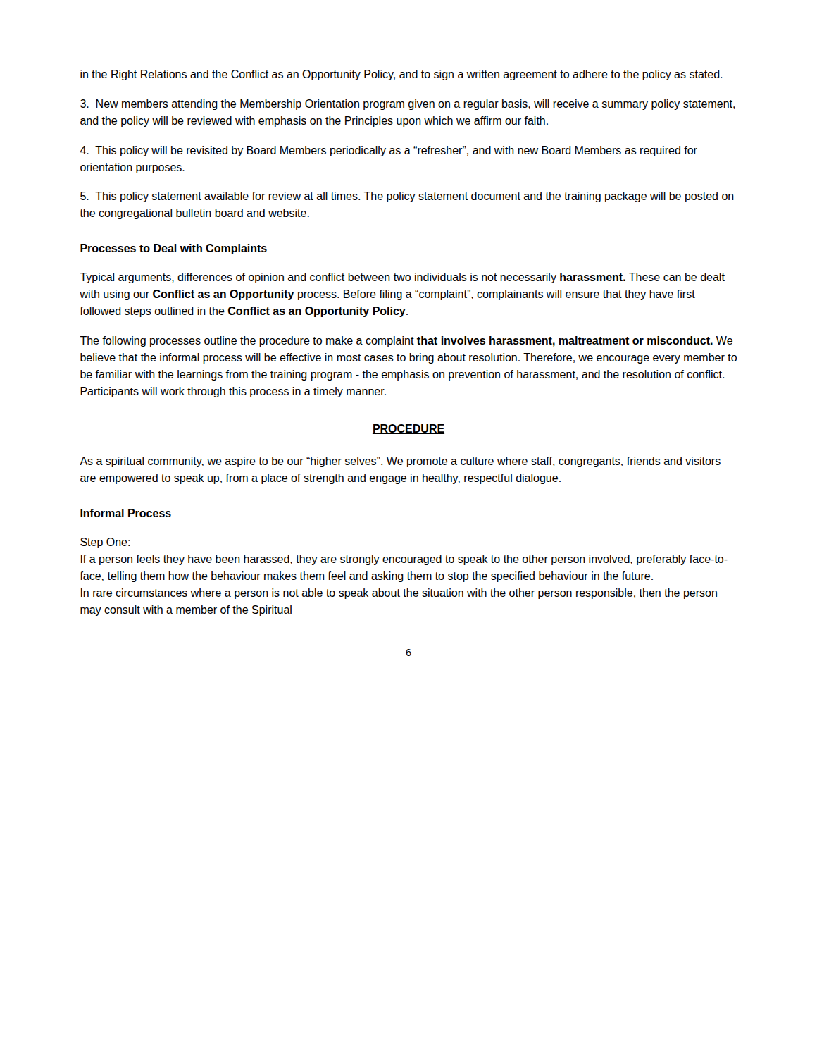in the Right Relations and the Conflict as an Opportunity Policy, and to sign a written agreement to adhere to the policy as stated.
3. New members attending the Membership Orientation program given on a regular basis, will receive a summary policy statement, and the policy will be reviewed with emphasis on the Principles upon which we affirm our faith.
4. This policy will be revisited by Board Members periodically as a “refresher”, and with new Board Members as required for orientation purposes.
5. This policy statement available for review at all times. The policy statement document and the training package will be posted on the congregational bulletin board and website.
Processes to Deal with Complaints
Typical arguments, differences of opinion and conflict between two individuals is not necessarily harassment. These can be dealt with using our Conflict as an Opportunity process. Before filing a “complaint”, complainants will ensure that they have first followed steps outlined in the Conflict as an Opportunity Policy.
The following processes outline the procedure to make a complaint that involves harassment, maltreatment or misconduct. We believe that the informal process will be effective in most cases to bring about resolution. Therefore, we encourage every member to be familiar with the learnings from the training program - the emphasis on prevention of harassment, and the resolution of conflict. Participants will work through this process in a timely manner.
PROCEDURE
As a spiritual community, we aspire to be our “higher selves”. We promote a culture where staff, congregants, friends and visitors are empowered to speak up, from a place of strength and engage in healthy, respectful dialogue.
Informal Process
Step One:
If a person feels they have been harassed, they are strongly encouraged to speak to the other person involved, preferably face-to-face, telling them how the behaviour makes them feel and asking them to stop the specified behaviour in the future.
In rare circumstances where a person is not able to speak about the situation with the other person responsible, then the person may consult with a member of the Spiritual
6